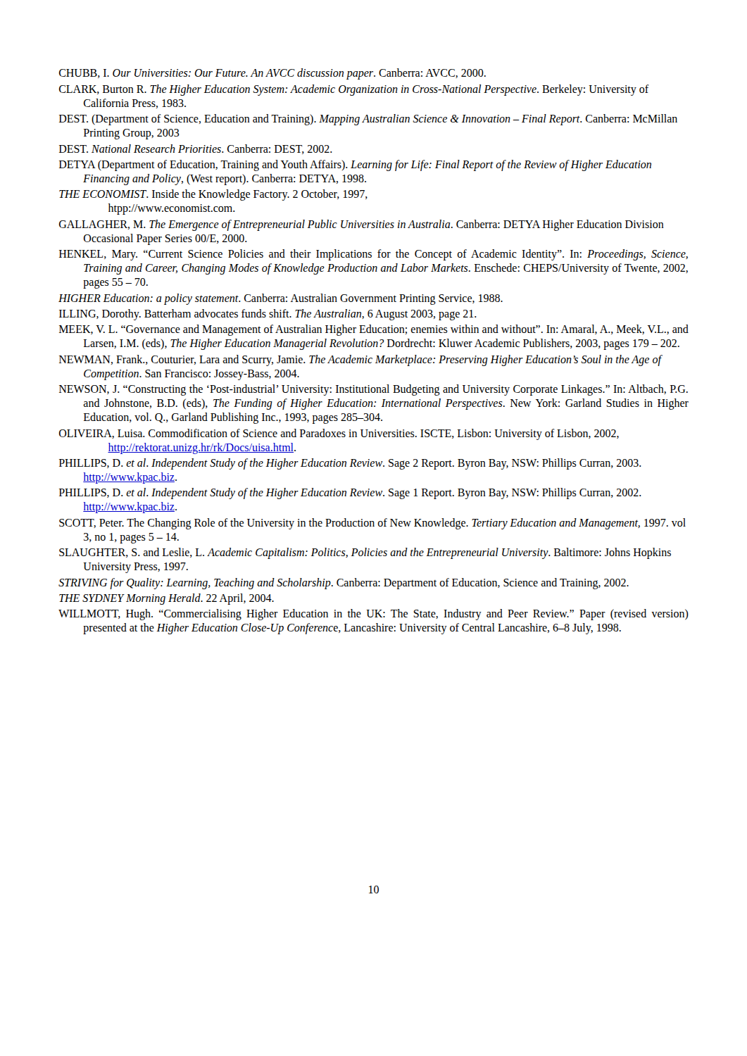CHUBB, I. Our Universities: Our Future. An AVCC discussion paper. Canberra: AVCC, 2000.
CLARK, Burton R. The Higher Education System: Academic Organization in Cross-National Perspective. Berkeley: University of California Press, 1983.
DEST. (Department of Science, Education and Training). Mapping Australian Science & Innovation – Final Report. Canberra: McMillan Printing Group, 2003
DEST. National Research Priorities. Canberra: DEST, 2002.
DETYA (Department of Education, Training and Youth Affairs). Learning for Life: Final Report of the Review of Higher Education Financing and Policy, (West report). Canberra: DETYA, 1998.
THE ECONOMIST. Inside the Knowledge Factory. 2 October, 1997, htpp://www.economist.com.
GALLAGHER, M. The Emergence of Entrepreneurial Public Universities in Australia. Canberra: DETYA Higher Education Division Occasional Paper Series 00/E, 2000.
HENKEL, Mary. “Current Science Policies and their Implications for the Concept of Academic Identity”. In: Proceedings, Science, Training and Career, Changing Modes of Knowledge Production and Labor Markets. Enschede: CHEPS/University of Twente, 2002, pages 55 – 70.
HIGHER Education: a policy statement. Canberra: Australian Government Printing Service, 1988.
ILLING, Dorothy. Batterham advocates funds shift. The Australian, 6 August 2003, page 21.
MEEK, V. L. “Governance and Management of Australian Higher Education; enemies within and without”. In: Amaral, A., Meek, V.L., and Larsen, I.M. (eds), The Higher Education Managerial Revolution? Dordrecht: Kluwer Academic Publishers, 2003, pages 179 – 202.
NEWMAN, Frank., Couturier, Lara and Scurry, Jamie. The Academic Marketplace: Preserving Higher Education’s Soul in the Age of Competition. San Francisco: Jossey-Bass, 2004.
NEWSON, J. “Constructing the ‘Post-industrial’ University: Institutional Budgeting and University Corporate Linkages.” In: Altbach, P.G. and Johnstone, B.D. (eds), The Funding of Higher Education: International Perspectives. New York: Garland Studies in Higher Education, vol. Q., Garland Publishing Inc., 1993, pages 285–304.
OLIVEIRA, Luisa. Commodification of Science and Paradoxes in Universities. ISCTE, Lisbon: University of Lisbon, 2002, http://rektorat.unizg.hr/rk/Docs/uisa.html.
PHILLIPS, D. et al. Independent Study of the Higher Education Review. Sage 2 Report. Byron Bay, NSW: Phillips Curran, 2003. http://www.kpac.biz.
PHILLIPS, D. et al. Independent Study of the Higher Education Review. Sage 1 Report. Byron Bay, NSW: Phillips Curran, 2002. http://www.kpac.biz.
SCOTT, Peter. The Changing Role of the University in the Production of New Knowledge. Tertiary Education and Management, 1997. vol 3, no 1, pages 5 – 14.
SLAUGHTER, S. and Leslie, L. Academic Capitalism: Politics, Policies and the Entrepreneurial University. Baltimore: Johns Hopkins University Press, 1997.
STRIVING for Quality: Learning, Teaching and Scholarship. Canberra: Department of Education, Science and Training, 2002.
THE SYDNEY Morning Herald. 22 April, 2004.
WILLMOTT, Hugh. “Commercialising Higher Education in the UK: The State, Industry and Peer Review.” Paper (revised version) presented at the Higher Education Close-Up Conference, Lancashire: University of Central Lancashire, 6–8 July, 1998.
10